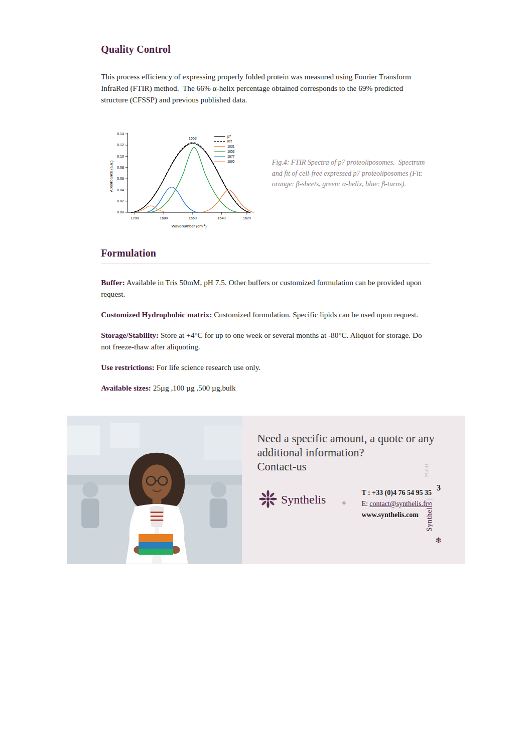Quality Control
This process efficiency of expressing properly folded protein was measured using Fourier Transform InfraRed (FTIR) method. The 66% α-helix percentage obtained corresponds to the 69% predicted structure (CFSSP) and previous published data.
0.00 0.02 0.04 0.06 0.08 0.10 0.12 0.14 Absorbance (a.u.) 1700 1680 1660 1640 1620 Wavenumber (cm-1) p7 FIT 1631 1653 1677 1695 1653
Fig.4: FTIR Spectra of p7 proteoliposomes. Spectrum and fit of cell-free expressed p7 proteoliposomes (Fit: orange: β-sheets, green: α-helix, blue: β-turns).
Formulation
Buffer: Available in Tris 50mM, pH 7.5. Other buffers or customized formulation can be provided upon request.
Customized Hydrophobic matrix: Customized formulation. Specific lipids can be used upon request.
Storage/Stability: Store at +4°C for up to one week or several months at -80°C. Aliquot for storage. Do not freeze-thaw after aliquoting.
Use restrictions: For life science research use only.
Available sizes: 25µg ,100 µg ,500 µg,bulk
Need a specific amount, a quote or any additional information?
Contact-us
Synthelis ®
T : +33 (0)4 76 54 95 35
E: contact@synthelis.fr
www.synthelis.com
PL011
3
Synthelis |
❄